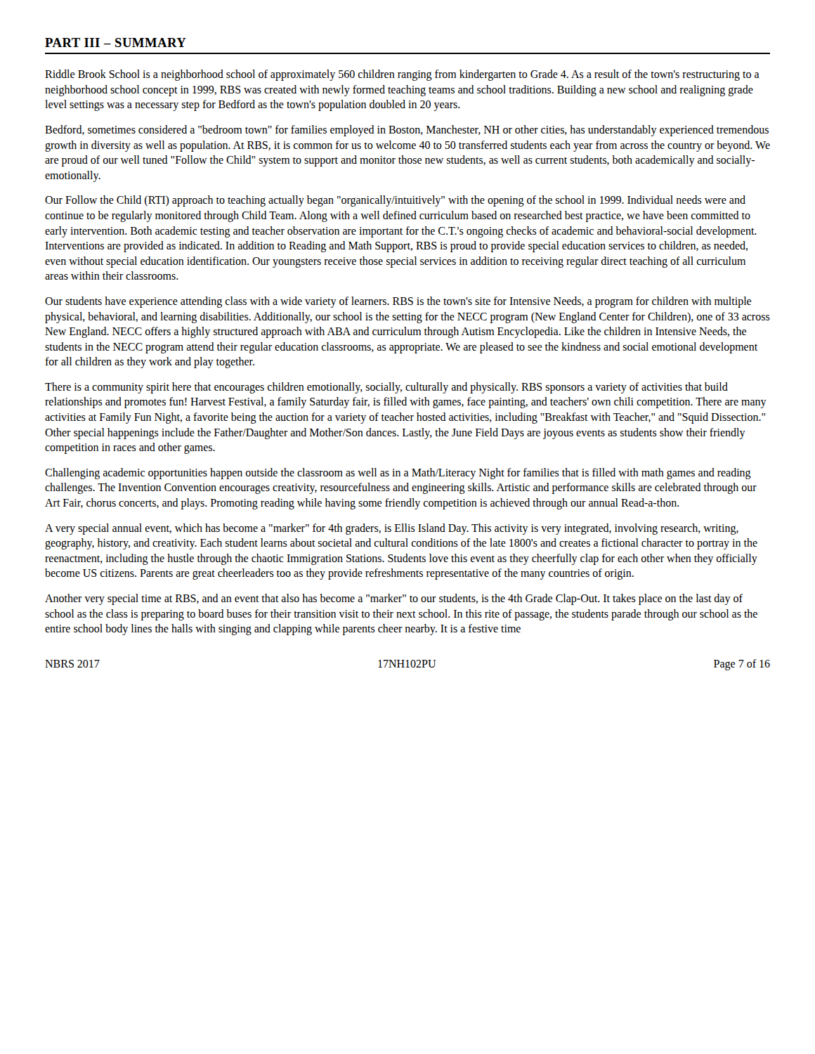PART III – SUMMARY
Riddle Brook School is a neighborhood school of approximately 560 children ranging from kindergarten to Grade 4. As a result of the town's restructuring to a neighborhood school concept in 1999, RBS was created with newly formed teaching teams and school traditions. Building a new school and realigning grade level settings was a necessary step for Bedford as the town's population doubled in 20 years.
Bedford, sometimes considered a "bedroom town" for families employed in Boston, Manchester, NH or other cities, has understandably experienced tremendous growth in diversity as well as population. At RBS, it is common for us to welcome 40 to 50 transferred students each year from across the country or beyond. We are proud of our well tuned "Follow the Child" system to support and monitor those new students, as well as current students, both academically and socially-emotionally.
Our Follow the Child (RTI) approach to teaching actually began "organically/intuitively" with the opening of the school in 1999. Individual needs were and continue to be regularly monitored through Child Team. Along with a well defined curriculum based on researched best practice, we have been committed to early intervention. Both academic testing and teacher observation are important for the C.T.'s ongoing checks of academic and behavioral-social development. Interventions are provided as indicated. In addition to Reading and Math Support, RBS is proud to provide special education services to children, as needed, even without special education identification. Our youngsters receive those special services in addition to receiving regular direct teaching of all curriculum areas within their classrooms.
Our students have experience attending class with a wide variety of learners. RBS is the town's site for Intensive Needs, a program for children with multiple physical, behavioral, and learning disabilities. Additionally, our school is the setting for the NECC program (New England Center for Children), one of 33 across New England. NECC offers a highly structured approach with ABA and curriculum through Autism Encyclopedia. Like the children in Intensive Needs, the students in the NECC program attend their regular education classrooms, as appropriate. We are pleased to see the kindness and social emotional development for all children as they work and play together.
There is a community spirit here that encourages children emotionally, socially, culturally and physically. RBS sponsors a variety of activities that build relationships and promotes fun! Harvest Festival, a family Saturday fair, is filled with games, face painting, and teachers' own chili competition. There are many activities at Family Fun Night, a favorite being the auction for a variety of teacher hosted activities, including "Breakfast with Teacher," and "Squid Dissection." Other special happenings include the Father/Daughter and Mother/Son dances. Lastly, the June Field Days are joyous events as students show their friendly competition in races and other games.
Challenging academic opportunities happen outside the classroom as well as in a Math/Literacy Night for families that is filled with math games and reading challenges. The Invention Convention encourages creativity, resourcefulness and engineering skills. Artistic and performance skills are celebrated through our Art Fair, chorus concerts, and plays. Promoting reading while having some friendly competition is achieved through our annual Read-a-thon.
A very special annual event, which has become a "marker" for 4th graders, is Ellis Island Day. This activity is very integrated, involving research, writing, geography, history, and creativity. Each student learns about societal and cultural conditions of the late 1800's and creates a fictional character to portray in the reenactment, including the hustle through the chaotic Immigration Stations. Students love this event as they cheerfully clap for each other when they officially become US citizens. Parents are great cheerleaders too as they provide refreshments representative of the many countries of origin.
Another very special time at RBS, and an event that also has become a "marker" to our students, is the 4th Grade Clap-Out. It takes place on the last day of school as the class is preparing to board buses for their transition visit to their next school. In this rite of passage, the students parade through our school as the entire school body lines the halls with singing and clapping while parents cheer nearby. It is a festive time
NBRS 2017 17NH102PU Page 7 of 16